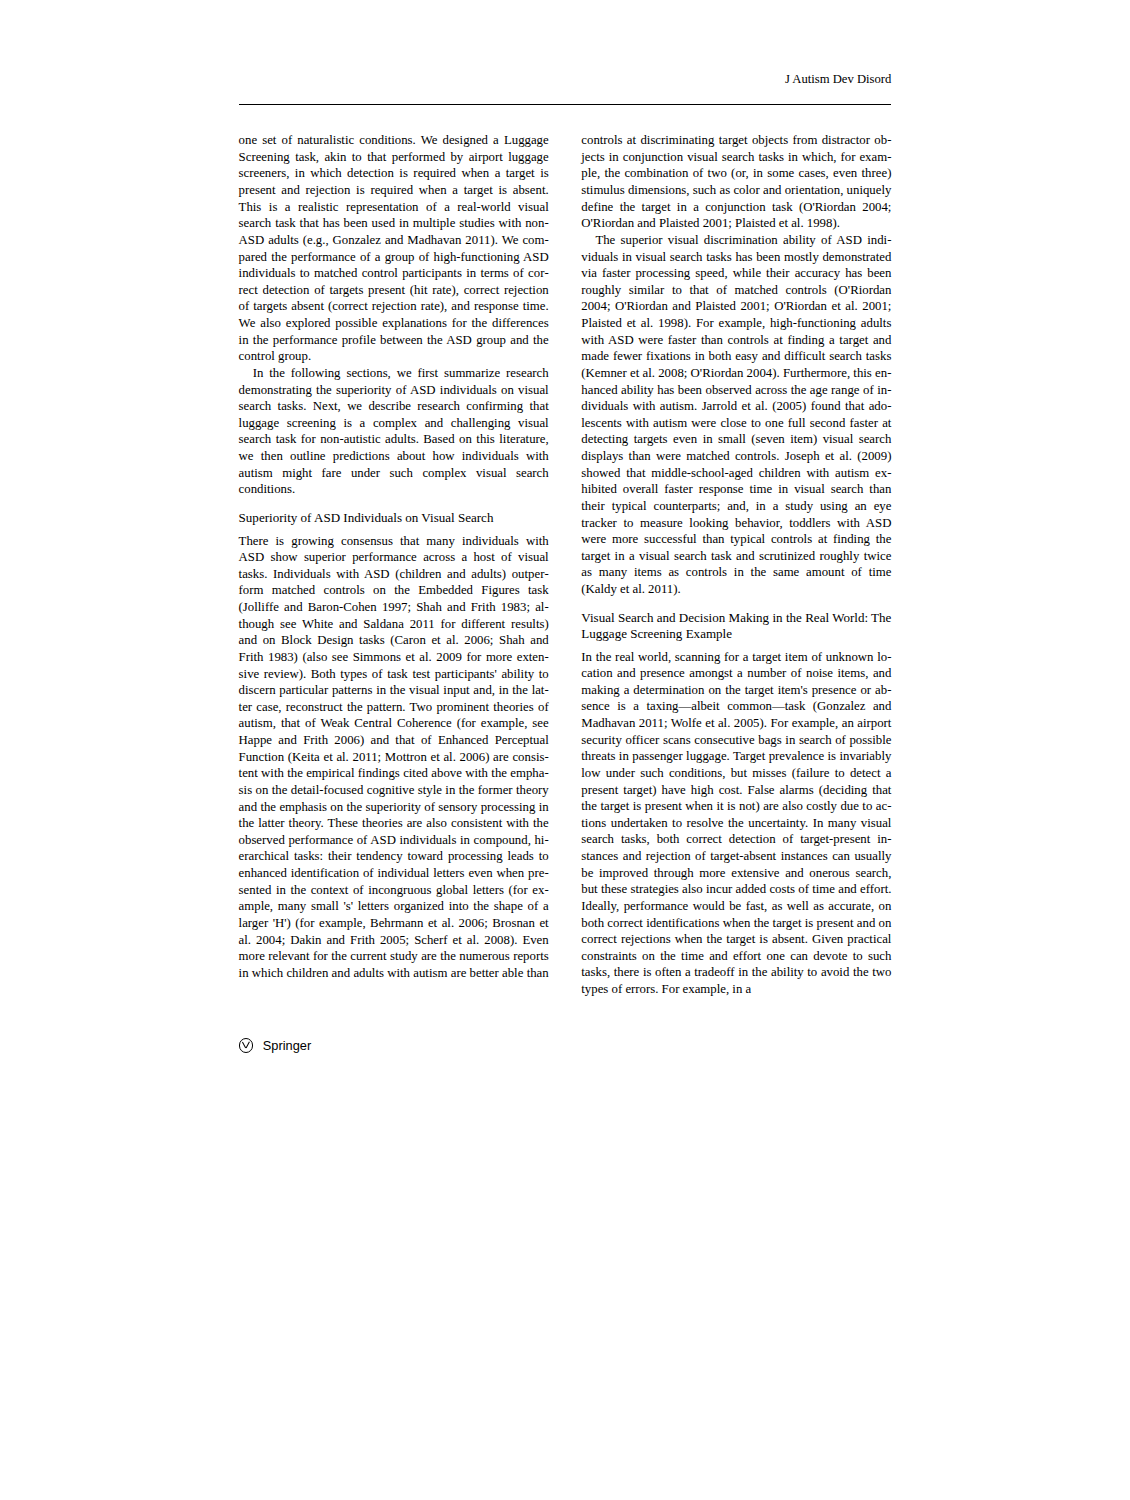J Autism Dev Disord
one set of naturalistic conditions. We designed a Luggage Screening task, akin to that performed by airport luggage screeners, in which detection is required when a target is present and rejection is required when a target is absent. This is a realistic representation of a real-world visual search task that has been used in multiple studies with non-ASD adults (e.g., Gonzalez and Madhavan 2011). We compared the performance of a group of high-functioning ASD individuals to matched control participants in terms of correct detection of targets present (hit rate), correct rejection of targets absent (correct rejection rate), and response time. We also explored possible explanations for the differences in the performance profile between the ASD group and the control group.
In the following sections, we first summarize research demonstrating the superiority of ASD individuals on visual search tasks. Next, we describe research confirming that luggage screening is a complex and challenging visual search task for non-autistic adults. Based on this literature, we then outline predictions about how individuals with autism might fare under such complex visual search conditions.
Superiority of ASD Individuals on Visual Search
There is growing consensus that many individuals with ASD show superior performance across a host of visual tasks. Individuals with ASD (children and adults) outperform matched controls on the Embedded Figures task (Jolliffe and Baron-Cohen 1997; Shah and Frith 1983; although see White and Saldana 2011 for different results) and on Block Design tasks (Caron et al. 2006; Shah and Frith 1983) (also see Simmons et al. 2009 for more extensive review). Both types of task test participants' ability to discern particular patterns in the visual input and, in the latter case, reconstruct the pattern. Two prominent theories of autism, that of Weak Central Coherence (for example, see Happe and Frith 2006) and that of Enhanced Perceptual Function (Keita et al. 2011; Mottron et al. 2006) are consistent with the empirical findings cited above with the emphasis on the detail-focused cognitive style in the former theory and the emphasis on the superiority of sensory processing in the latter theory. These theories are also consistent with the observed performance of ASD individuals in compound, hierarchical tasks: their tendency toward processing leads to enhanced identification of individual letters even when presented in the context of incongruous global letters (for example, many small 's' letters organized into the shape of a larger 'H') (for example, Behrmann et al. 2006; Brosnan et al. 2004; Dakin and Frith 2005; Scherf et al. 2008). Even more relevant for the current study are the numerous reports in which children and adults with autism are better able than controls at discriminating target objects from distractor objects in conjunction visual search tasks in which, for example, the combination of two (or, in some cases, even three) stimulus dimensions, such as color and orientation, uniquely define the target in a conjunction task (O'Riordan 2004; O'Riordan and Plaisted 2001; Plaisted et al. 1998).
The superior visual discrimination ability of ASD individuals in visual search tasks has been mostly demonstrated via faster processing speed, while their accuracy has been roughly similar to that of matched controls (O'Riordan 2004; O'Riordan and Plaisted 2001; O'Riordan et al. 2001; Plaisted et al. 1998). For example, high-functioning adults with ASD were faster than controls at finding a target and made fewer fixations in both easy and difficult search tasks (Kemner et al. 2008; O'Riordan 2004). Furthermore, this enhanced ability has been observed across the age range of individuals with autism. Jarrold et al. (2005) found that adolescents with autism were close to one full second faster at detecting targets even in small (seven item) visual search displays than were matched controls. Joseph et al. (2009) showed that middle-school-aged children with autism exhibited overall faster response time in visual search than their typical counterparts; and, in a study using an eye tracker to measure looking behavior, toddlers with ASD were more successful than typical controls at finding the target in a visual search task and scrutinized roughly twice as many items as controls in the same amount of time (Kaldy et al. 2011).
Visual Search and Decision Making in the Real World: The Luggage Screening Example
In the real world, scanning for a target item of unknown location and presence amongst a number of noise items, and making a determination on the target item's presence or absence is a taxing—albeit common—task (Gonzalez and Madhavan 2011; Wolfe et al. 2005). For example, an airport security officer scans consecutive bags in search of possible threats in passenger luggage. Target prevalence is invariably low under such conditions, but misses (failure to detect a present target) have high cost. False alarms (deciding that the target is present when it is not) are also costly due to actions undertaken to resolve the uncertainty. In many visual search tasks, both correct detection of target-present instances and rejection of target-absent instances can usually be improved through more extensive and onerous search, but these strategies also incur added costs of time and effort. Ideally, performance would be fast, as well as accurate, on both correct identifications when the target is present and on correct rejections when the target is absent. Given practical constraints on the time and effort one can devote to such tasks, there is often a tradeoff in the ability to avoid the two types of errors. For example, in a
Springer